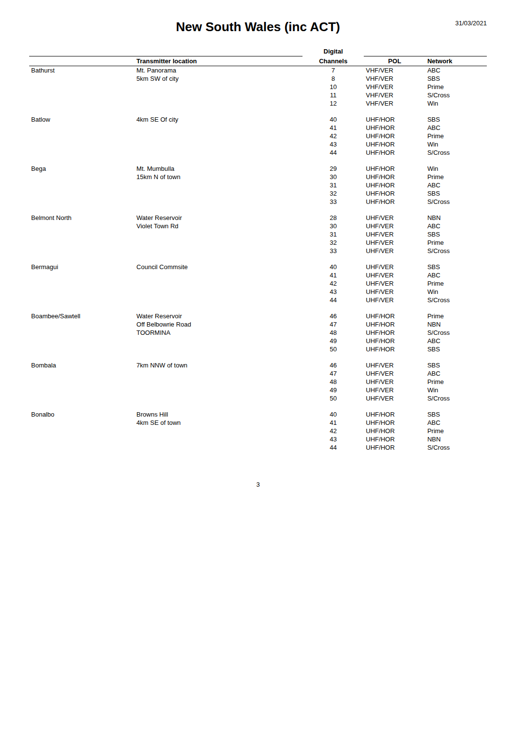31/03/2021
New South Wales (inc ACT)
| | | Digital | | |
| --- | --- | --- | --- | --- |
| | Transmitter location | Channels | POL | Network |
| Bathurst | Mt. Panorama | 7 | VHF/VER | ABC |
| | 5km SW of city | 8 | VHF/VER | SBS |
| | | 10 | VHF/VER | Prime |
| | | 11 | VHF/VER | S/Cross |
| | | 12 | VHF/VER | Win |
| Batlow | 4km SE Of city | 40 | UHF/HOR | SBS |
| | | 41 | UHF/HOR | ABC |
| | | 42 | UHF/HOR | Prime |
| | | 43 | UHF/HOR | Win |
| | | 44 | UHF/HOR | S/Cross |
| Bega | Mt. Mumbulla | 29 | UHF/HOR | Win |
| | 15km N of town | 30 | UHF/HOR | Prime |
| | | 31 | UHF/HOR | ABC |
| | | 32 | UHF/HOR | SBS |
| | | 33 | UHF/HOR | S/Cross |
| Belmont North | Water Reservoir | 28 | UHF/VER | NBN |
| | Violet Town Rd | 30 | UHF/VER | ABC |
| | | 31 | UHF/VER | SBS |
| | | 32 | UHF/VER | Prime |
| | | 33 | UHF/VER | S/Cross |
| Bermagui | Council Commsite | 40 | UHF/VER | SBS |
| | | 41 | UHF/VER | ABC |
| | | 42 | UHF/VER | Prime |
| | | 43 | UHF/VER | Win |
| | | 44 | UHF/VER | S/Cross |
| Boambee/Sawtell | Water Reservoir | 46 | UHF/HOR | Prime |
| | Off Belbowrie Road | 47 | UHF/HOR | NBN |
| | TOORMINA | 48 | UHF/HOR | S/Cross |
| | | 49 | UHF/HOR | ABC |
| | | 50 | UHF/HOR | SBS |
| Bombala | 7km NNW of town | 46 | UHF/VER | SBS |
| | | 47 | UHF/VER | ABC |
| | | 48 | UHF/VER | Prime |
| | | 49 | UHF/VER | Win |
| | | 50 | UHF/VER | S/Cross |
| Bonalbo | Browns Hill | 40 | UHF/HOR | SBS |
| | 4km SE of town | 41 | UHF/HOR | ABC |
| | | 42 | UHF/HOR | Prime |
| | | 43 | UHF/HOR | NBN |
| | | 44 | UHF/HOR | S/Cross |
3